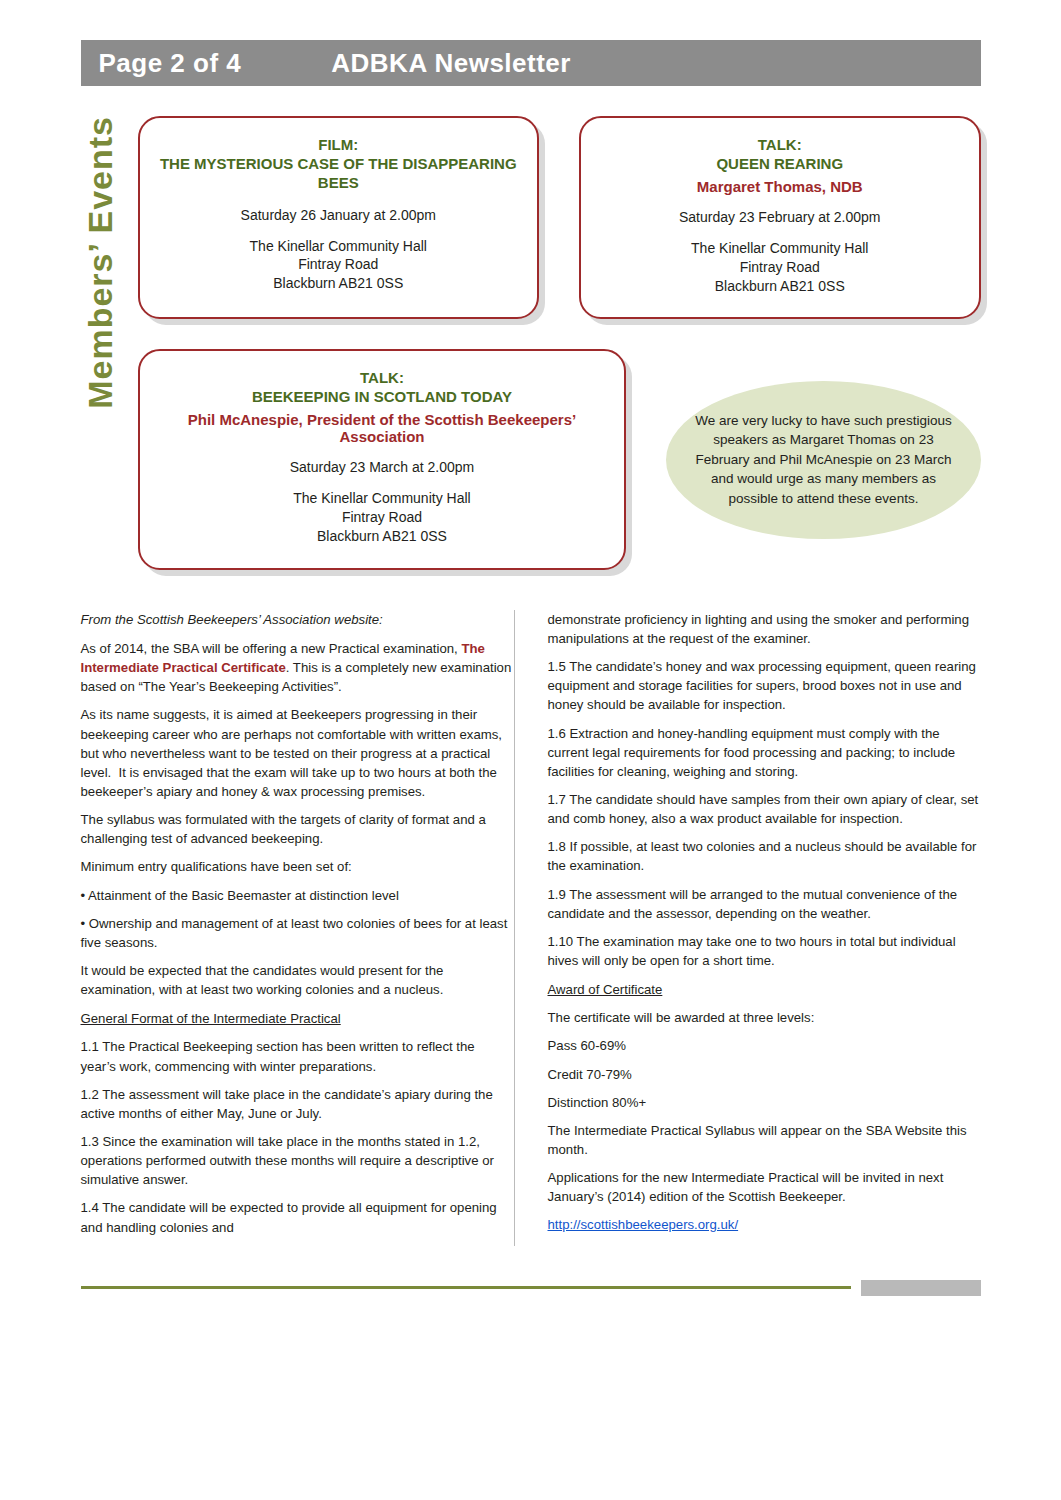Page 2 of 4
ADBKA Newsletter
Members’ Events
FILM:
THE MYSTERIOUS CASE OF THE DISAPPEARING BEES
Saturday 26 January at 2.00pm
The Kinellar Community Hall
Fintray Road
Blackburn AB21 0SS
TALK:
QUEEN REARING
Margaret Thomas, NDB
Saturday 23 February at 2.00pm
The Kinellar Community Hall
Fintray Road
Blackburn AB21 0SS
TALK:
BEEKEEPING IN SCOTLAND TODAY
Phil McAnespie, President of the Scottish Beekeepers’ Association
Saturday 23 March at 2.00pm
The Kinellar Community Hall
Fintray Road
Blackburn AB21 0SS
We are very lucky to have such prestigious speakers as Margaret Thomas on 23 February and Phil McAnespie on 23 March and would urge as many members as possible to attend these events.
From the Scottish Beekeepers’ Association website:
As of 2014, the SBA will be offering a new Practical examination, The Intermediate Practical Certificate. This is a completely new examination based on “The Year’s Beekeeping Activities”.
As its name suggests, it is aimed at Beekeepers progressing in their beekeeping career who are perhaps not comfortable with written exams, but who nevertheless want to be tested on their progress at a practical level. It is envisaged that the exam will take up to two hours at both the beekeeper’s apiary and honey & wax processing premises.
The syllabus was formulated with the targets of clarity of format and a challenging test of advanced beekeeping.
Minimum entry qualifications have been set of:
• Attainment of the Basic Beemaster at distinction level
• Ownership and management of at least two colonies of bees for at least five seasons.
It would be expected that the candidates would present for the examination, with at least two working colonies and a nucleus.
General Format of the Intermediate Practical
1.1 The Practical Beekeeping section has been written to reflect the year’s work, commencing with winter preparations.
1.2 The assessment will take place in the candidate’s apiary during the active months of either May, June or July.
1.3 Since the examination will take place in the months stated in 1.2, operations performed outwith these months will require a descriptive or simulative answer.
1.4 The candidate will be expected to provide all equipment for opening and handling colonies and
demonstrate proficiency in lighting and using the smoker and performing manipulations at the request of the examiner.
1.5 The candidate’s honey and wax processing equipment, queen rearing equipment and storage facilities for supers, brood boxes not in use and honey should be available for inspection.
1.6 Extraction and honey-handling equipment must comply with the current legal requirements for food processing and packing; to include facilities for cleaning, weighing and storing.
1.7 The candidate should have samples from their own apiary of clear, set and comb honey, also a wax product available for inspection.
1.8 If possible, at least two colonies and a nucleus should be available for the examination.
1.9 The assessment will be arranged to the mutual convenience of the candidate and the assessor, depending on the weather.
1.10 The examination may take one to two hours in total but individual hives will only be open for a short time.
Award of Certificate
The certificate will be awarded at three levels:
Pass 60-69%
Credit 70-79%
Distinction 80%+
The Intermediate Practical Syllabus will appear on the SBA Website this month.
Applications for the new Intermediate Practical will be invited in next January’s (2014) edition of the Scottish Beekeeper.
http://scottishbeekeepers.org.uk/